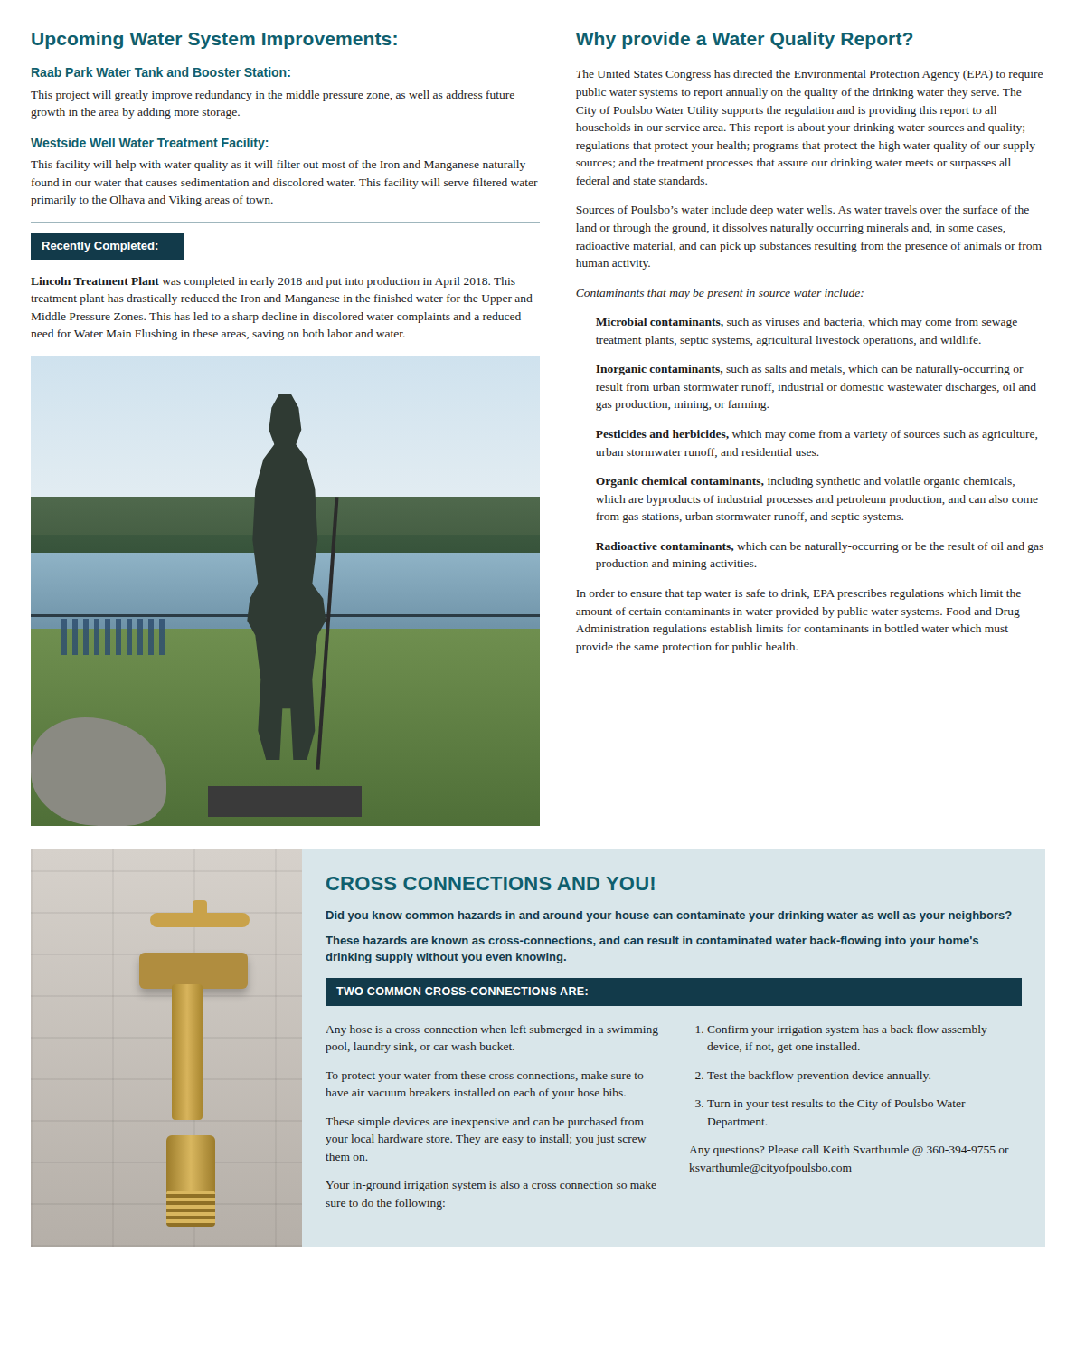Upcoming Water System Improvements:
Raab Park Water Tank and Booster Station:
This project will greatly improve redundancy in the middle pressure zone, as well as address future growth in the area by adding more storage.
Westside Well Water Treatment Facility:
This facility will help with water quality as it will filter out most of the Iron and Manganese naturally found in our water that causes sedimentation and discolored water. This facility will serve filtered water primarily to the Olhava and Viking areas of town.
Recently Completed:
Lincoln Treatment Plant was completed in early 2018 and put into production in April 2018. This treatment plant has drastically reduced the Iron and Manganese in the finished water for the Upper and Middle Pressure Zones. This has led to a sharp decline in discolored water complaints and a reduced need for Water Main Flushing in these areas, saving on both labor and water.
Why provide a Water Quality Report?
The United States Congress has directed the Environmental Protection Agency (EPA) to require public water systems to report annually on the quality of the drinking water they serve. The City of Poulsbo Water Utility supports the regulation and is providing this report to all households in our service area. This report is about your drinking water sources and quality; regulations that protect your health; programs that protect the high water quality of our supply sources; and the treatment processes that assure our drinking water meets or surpasses all federal and state standards.
Sources of Poulsbo’s water include deep water wells. As water travels over the surface of the land or through the ground, it dissolves naturally occurring minerals and, in some cases, radioactive material, and can pick up substances resulting from the presence of animals or from human activity.
Contaminants that may be present in source water include:
Microbial contaminants, such as viruses and bacteria, which may come from sewage treatment plants, septic systems, agricultural livestock operations, and wildlife.
Inorganic contaminants, such as salts and metals, which can be naturally-occurring or result from urban stormwater runoff, industrial or domestic wastewater discharges, oil and gas production, mining, or farming.
Pesticides and herbicides, which may come from a variety of sources such as agriculture, urban stormwater runoff, and residential uses.
Organic chemical contaminants, including synthetic and volatile organic chemicals, which are byproducts of industrial processes and petroleum production, and can also come from gas stations, urban stormwater runoff, and septic systems.
Radioactive contaminants, which can be naturally-occurring or be the result of oil and gas production and mining activities.
In order to ensure that tap water is safe to drink, EPA prescribes regulations which limit the amount of certain contaminants in water provided by public water systems. Food and Drug Administration regulations establish limits for contaminants in bottled water which must provide the same protection for public health.
CROSS CONNECTIONS AND YOU!
Did you know common hazards in and around your house can contaminate your drinking water as well as your neighbors?
These hazards are known as cross-connections, and can result in contaminated water back-flowing into your home's drinking supply without you even knowing.
TWO COMMON CROSS-CONNECTIONS ARE:
Any hose is a cross-connection when left submerged in a swimming pool, laundry sink, or car wash bucket.
To protect your water from these cross connections, make sure to have air vacuum breakers installed on each of your hose bibs.
These simple devices are inexpensive and can be purchased from your local hardware store. They are easy to install; you just screw them on.
Your in-ground irrigation system is also a cross connection so make sure to do the following:
Confirm your irrigation system has a back flow assembly device, if not, get one installed.
Test the backflow prevention device annually.
Turn in your test results to the City of Poulsbo Water Department.
Any questions? Please call Keith Svarthumle @ 360-394-9755 or ksvarthumle@cityofpoulsbo.com